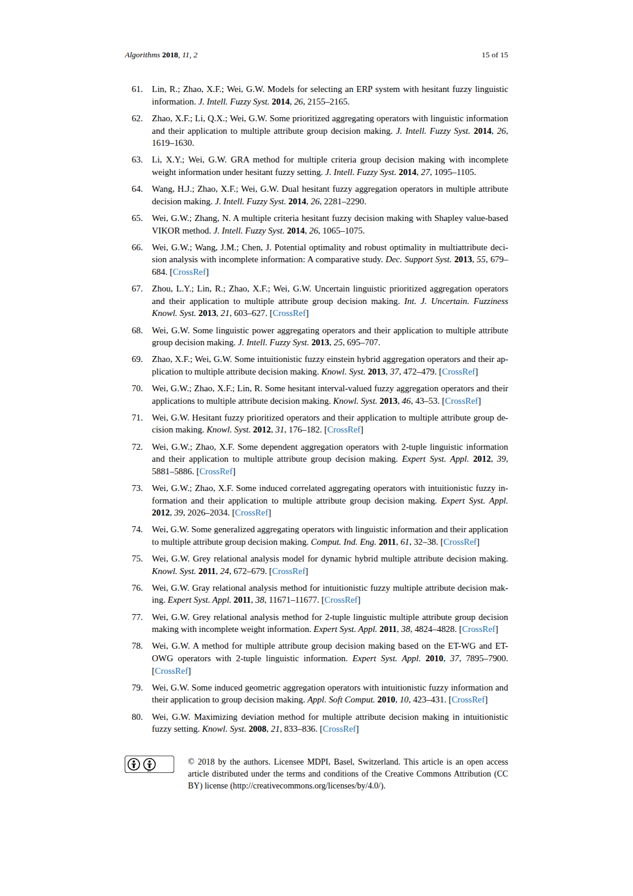Algorithms 2018, 11, 2
15 of 15
Lin, R.; Zhao, X.F.; Wei, G.W. Models for selecting an ERP system with hesitant fuzzy linguistic information. J. Intell. Fuzzy Syst. 2014, 26, 2155–2165.
Zhao, X.F.; Li, Q.X.; Wei, G.W. Some prioritized aggregating operators with linguistic information and their application to multiple attribute group decision making. J. Intell. Fuzzy Syst. 2014, 26, 1619–1630.
Li, X.Y.; Wei, G.W. GRA method for multiple criteria group decision making with incomplete weight information under hesitant fuzzy setting. J. Intell. Fuzzy Syst. 2014, 27, 1095–1105.
Wang, H.J.; Zhao, X.F.; Wei, G.W. Dual hesitant fuzzy aggregation operators in multiple attribute decision making. J. Intell. Fuzzy Syst. 2014, 26, 2281–2290.
Wei, G.W.; Zhang, N. A multiple criteria hesitant fuzzy decision making with Shapley value-based VIKOR method. J. Intell. Fuzzy Syst. 2014, 26, 1065–1075.
Wei, G.W.; Wang, J.M.; Chen, J. Potential optimality and robust optimality in multiattribute decision analysis with incomplete information: A comparative study. Dec. Support Syst. 2013, 55, 679–684. [CrossRef]
Zhou, L.Y.; Lin, R.; Zhao, X.F.; Wei, G.W. Uncertain linguistic prioritized aggregation operators and their application to multiple attribute group decision making. Int. J. Uncertain. Fuzziness Knowl. Syst. 2013, 21, 603–627. [CrossRef]
Wei, G.W. Some linguistic power aggregating operators and their application to multiple attribute group decision making. J. Intell. Fuzzy Syst. 2013, 25, 695–707.
Zhao, X.F.; Wei, G.W. Some intuitionistic fuzzy einstein hybrid aggregation operators and their application to multiple attribute decision making. Knowl. Syst. 2013, 37, 472–479. [CrossRef]
Wei, G.W.; Zhao, X.F.; Lin, R. Some hesitant interval-valued fuzzy aggregation operators and their applications to multiple attribute decision making. Knowl. Syst. 2013, 46, 43–53. [CrossRef]
Wei, G.W. Hesitant fuzzy prioritized operators and their application to multiple attribute group decision making. Knowl. Syst. 2012, 31, 176–182. [CrossRef]
Wei, G.W.; Zhao, X.F. Some dependent aggregation operators with 2-tuple linguistic information and their application to multiple attribute group decision making. Expert Syst. Appl. 2012, 39, 5881–5886. [CrossRef]
Wei, G.W.; Zhao, X.F. Some induced correlated aggregating operators with intuitionistic fuzzy information and their application to multiple attribute group decision making. Expert Syst. Appl. 2012, 39, 2026–2034. [CrossRef]
Wei, G.W. Some generalized aggregating operators with linguistic information and their application to multiple attribute group decision making. Comput. Ind. Eng. 2011, 61, 32–38. [CrossRef]
Wei, G.W. Grey relational analysis model for dynamic hybrid multiple attribute decision making. Knowl. Syst. 2011, 24, 672–679. [CrossRef]
Wei, G.W. Gray relational analysis method for intuitionistic fuzzy multiple attribute decision making. Expert Syst. Appl. 2011, 38, 11671–11677. [CrossRef]
Wei, G.W. Grey relational analysis method for 2-tuple linguistic multiple attribute group decision making with incomplete weight information. Expert Syst. Appl. 2011, 38, 4824–4828. [CrossRef]
Wei, G.W. A method for multiple attribute group decision making based on the ET-WG and ET-OWG operators with 2-tuple linguistic information. Expert Syst. Appl. 2010, 37, 7895–7900. [CrossRef]
Wei, G.W. Some induced geometric aggregation operators with intuitionistic fuzzy information and their application to group decision making. Appl. Soft Comput. 2010, 10, 423–431. [CrossRef]
Wei, G.W. Maximizing deviation method for multiple attribute decision making in intuitionistic fuzzy setting. Knowl. Syst. 2008, 21, 833–836. [CrossRef]
BY
© 2018 by the authors. Licensee MDPI, Basel, Switzerland. This article is an open access article distributed under the terms and conditions of the Creative Commons Attribution (CC BY) license (http://creativecommons.org/licenses/by/4.0/).